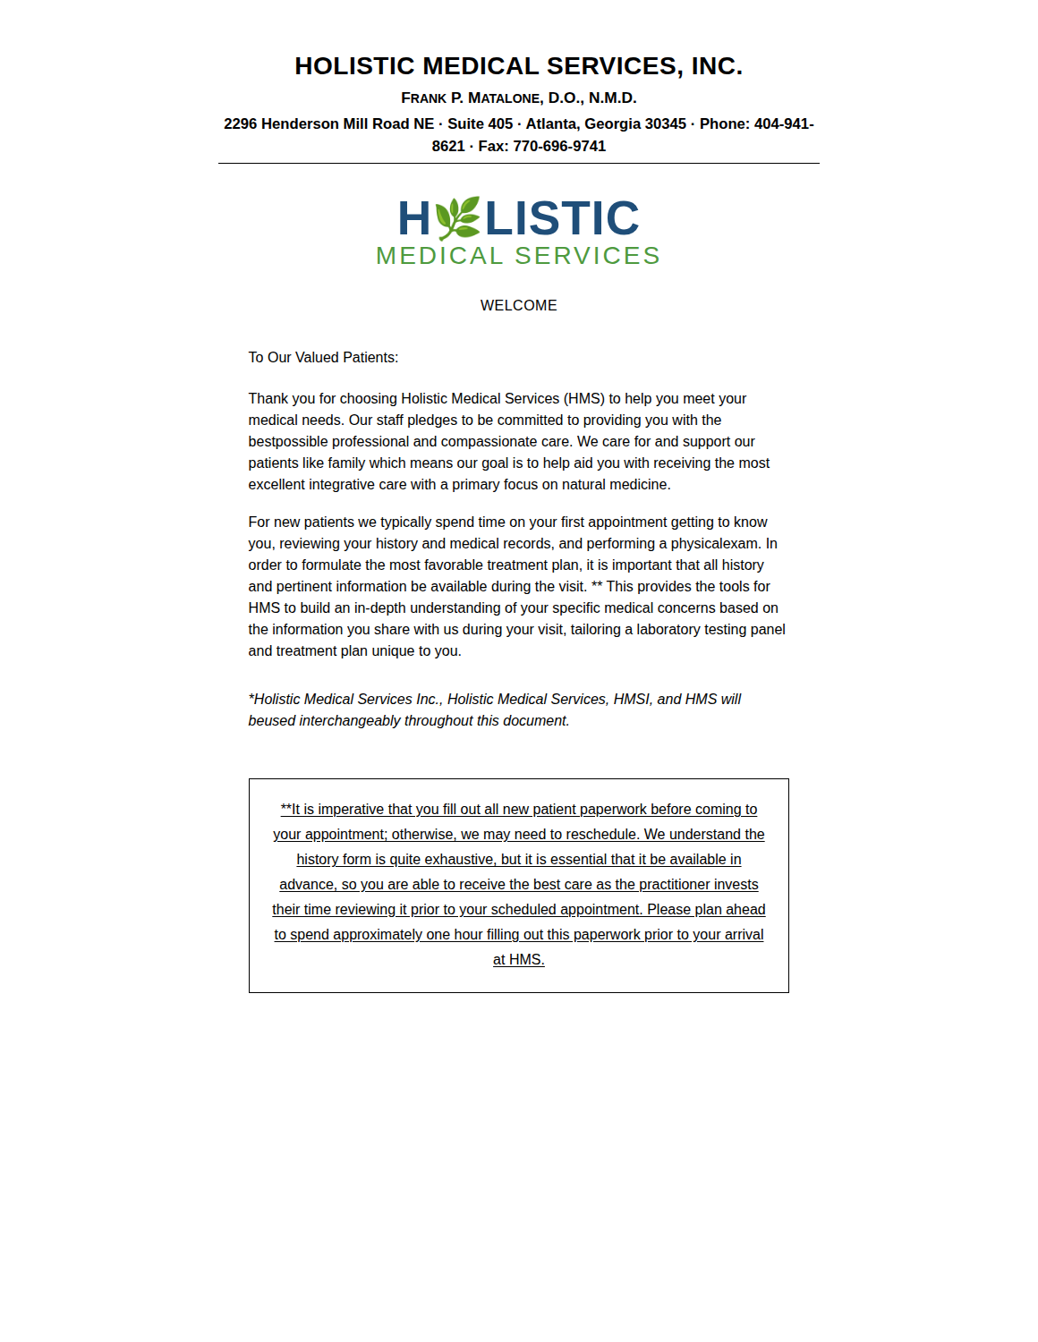HOLISTIC MEDICAL SERVICES, INC.
FRANK P. MATALONE, D.O., N.M.D.
2296 Henderson Mill Road NE · Suite 405 · Atlanta, Georgia 30345 · Phone: 404-941-8621 · Fax: 770-696-9741
H🌿LISTIC
MEDICAL SERVICES
WELCOME
To Our Valued Patients:
Thank you for choosing Holistic Medical Services (HMS) to help you meet your medical needs. Our staff pledges to be committed to providing you with the bestpossible professional and compassionate care. We care for and support our patients like family which means our goal is to help aid you with receiving the most excellent integrative care with a primary focus on natural medicine.
For new patients we typically spend time on your first appointment getting to know you, reviewing your history and medical records, and performing a physicalexam. In order to formulate the most favorable treatment plan, it is important that all history and pertinent information be available during the visit. ** This provides the tools for HMS to build an in-depth understanding of your specific medical concerns based on the information you share with us during your visit, tailoring a laboratory testing panel and treatment plan unique to you.
*Holistic Medical Services Inc., Holistic Medical Services, HMSI, and HMS will beused interchangeably throughout this document.
**It is imperative that you fill out all new patient paperwork before coming to your appointment; otherwise, we may need to reschedule. We understand the history form is quite exhaustive, but it is essential that it be available in advance, so you are able to receive the best care as the practitioner invests their time reviewing it prior to your scheduled appointment. Please plan ahead to spend approximately one hour filling out this paperwork prior to your arrival at HMS.